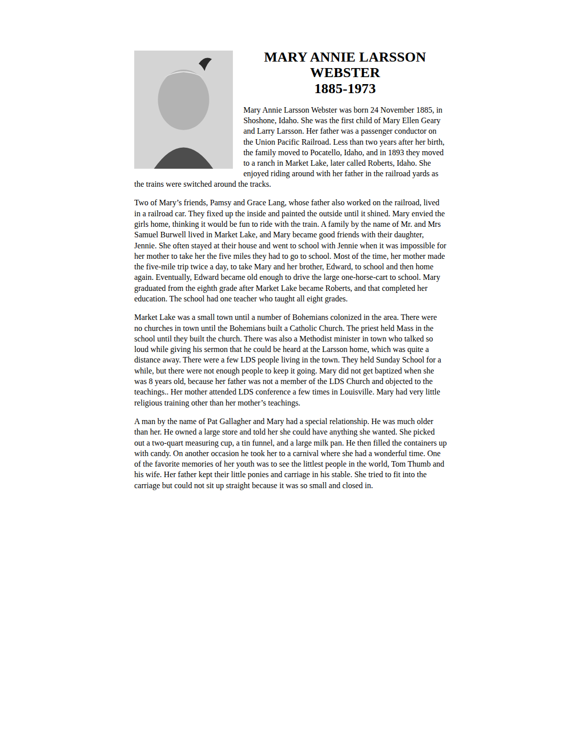MARY ANNIE LARSSON
WEBSTER
1885-1973
Mary Annie Larsson Webster was born 24 November 1885, in Shoshone, Idaho. She was the first child of Mary Ellen Geary and Larry Larsson. Her father was a passenger conductor on the Union Pacific Railroad. Less than two years after her birth, the family moved to Pocatello, Idaho, and in 1893 they moved to a ranch in Market Lake, later called Roberts, Idaho. She enjoyed riding around with her father in the railroad yards as the trains were switched around the tracks.
Two of Mary’s friends, Pamsy and Grace Lang, whose father also worked on the railroad, lived in a railroad car. They fixed up the inside and painted the outside until it shined. Mary envied the girls home, thinking it would be fun to ride with the train. A family by the name of Mr. and Mrs Samuel Burwell lived in Market Lake, and Mary became good friends with their daughter, Jennie. She often stayed at their house and went to school with Jennie when it was impossible for her mother to take her the five miles they had to go to school. Most of the time, her mother made the five-mile trip twice a day, to take Mary and her brother, Edward, to school and then home again. Eventually, Edward became old enough to drive the large one-horse-cart to school. Mary graduated from the eighth grade after Market Lake became Roberts, and that completed her education. The school had one teacher who taught all eight grades.
Market Lake was a small town until a number of Bohemians colonized in the area. There were no churches in town until the Bohemians built a Catholic Church. The priest held Mass in the school until they built the church. There was also a Methodist minister in town who talked so loud while giving his sermon that he could be heard at the Larsson home, which was quite a distance away. There were a few LDS people living in the town. They held Sunday School for a while, but there were not enough people to keep it going. Mary did not get baptized when she was 8 years old, because her father was not a member of the LDS Church and objected to the teachings.. Her mother attended LDS conference a few times in Louisville. Mary had very little religious training other than her mother’s teachings.
A man by the name of Pat Gallagher and Mary had a special relationship. He was much older than her. He owned a large store and told her she could have anything she wanted. She picked out a two-quart measuring cup, a tin funnel, and a large milk pan. He then filled the containers up with candy. On another occasion he took her to a carnival where she had a wonderful time. One of the favorite memories of her youth was to see the littlest people in the world, Tom Thumb and his wife. Her father kept their little ponies and carriage in his stable. She tried to fit into the carriage but could not sit up straight because it was so small and closed in.